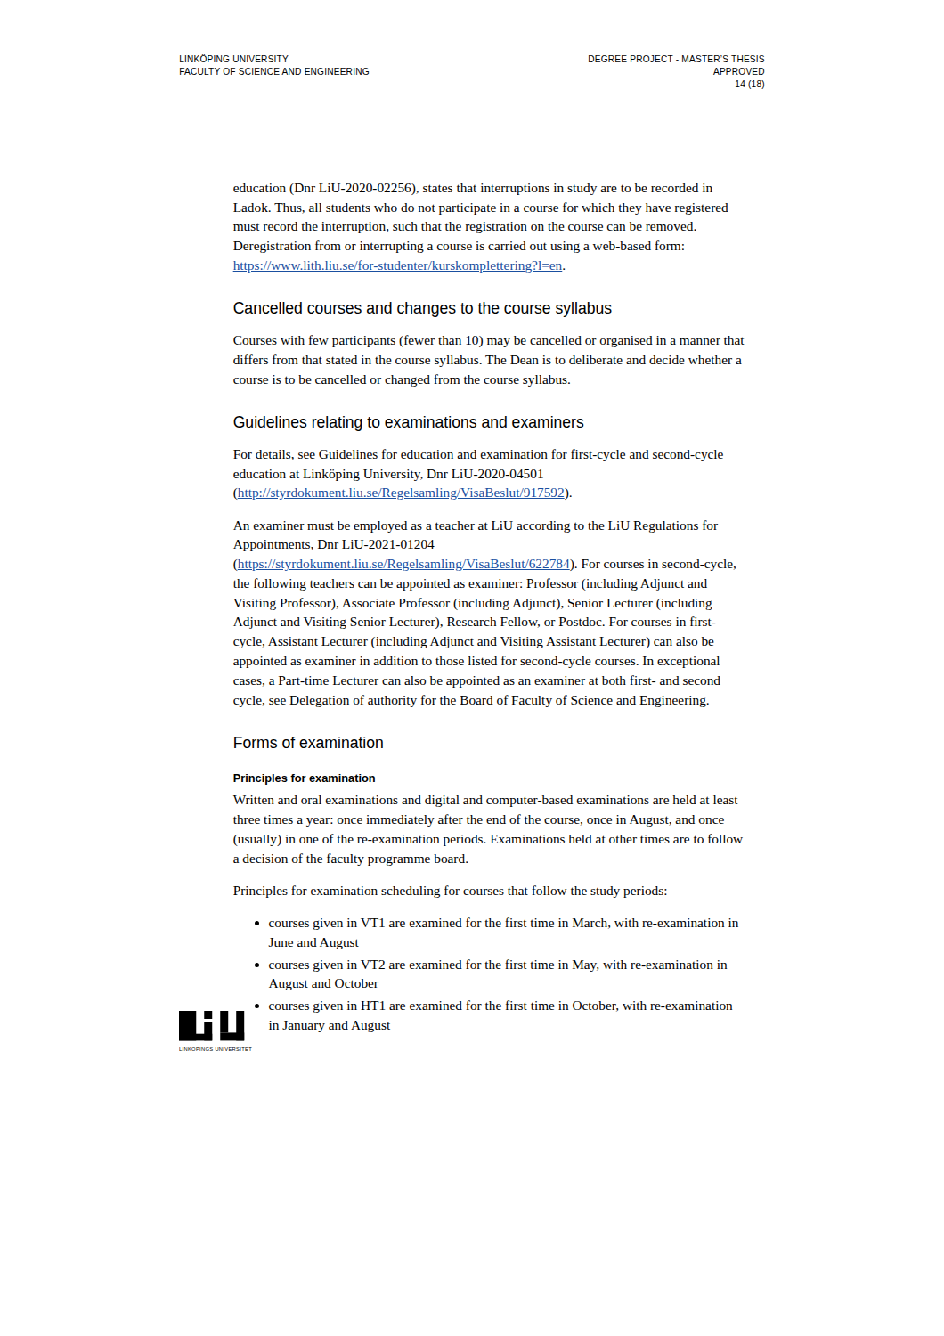LINKÖPING UNIVERSITY
FACULTY OF SCIENCE AND ENGINEERING
DEGREE PROJECT - MASTER’S THESIS
APPROVED
14 (18)
education (Dnr LiU-2020-02256), states that interruptions in study are to be recorded in Ladok. Thus, all students who do not participate in a course for which they have registered must record the interruption, such that the registration on the course can be removed. Deregistration from or interrupting a course is carried out using a web-based form: https://www.lith.liu.se/for-studenter/kurskomplettering?l=en.
Cancelled courses and changes to the course syllabus
Courses with few participants (fewer than 10) may be cancelled or organised in a manner that differs from that stated in the course syllabus. The Dean is to deliberate and decide whether a course is to be cancelled or changed from the course syllabus.
Guidelines relating to examinations and examiners
For details, see Guidelines for education and examination for first-cycle and second-cycle education at Linköping University, Dnr LiU-2020-04501 (http://styrdokument.liu.se/Regelsamling/VisaBeslut/917592).
An examiner must be employed as a teacher at LiU according to the LiU Regulations for Appointments, Dnr LiU-2021-01204 (https://styrdokument.liu.se/Regelsamling/VisaBeslut/622784). For courses in second-cycle, the following teachers can be appointed as examiner: Professor (including Adjunct and Visiting Professor), Associate Professor (including Adjunct), Senior Lecturer (including Adjunct and Visiting Senior Lecturer), Research Fellow, or Postdoc. For courses in first-cycle, Assistant Lecturer (including Adjunct and Visiting Assistant Lecturer) can also be appointed as examiner in addition to those listed for second-cycle courses. In exceptional cases, a Part-time Lecturer can also be appointed as an examiner at both first- and second cycle, see Delegation of authority for the Board of Faculty of Science and Engineering.
Forms of examination
Principles for examination
Written and oral examinations and digital and computer-based examinations are held at least three times a year: once immediately after the end of the course, once in August, and once (usually) in one of the re-examination periods. Examinations held at other times are to follow a decision of the faculty programme board.
Principles for examination scheduling for courses that follow the study periods:
courses given in VT1 are examined for the first time in March, with re-examination in June and August
courses given in VT2 are examined for the first time in May, with re-examination in August and October
courses given in HT1 are examined for the first time in October, with re-examination in January and August
LINKÖPINGS UNIVERSITET